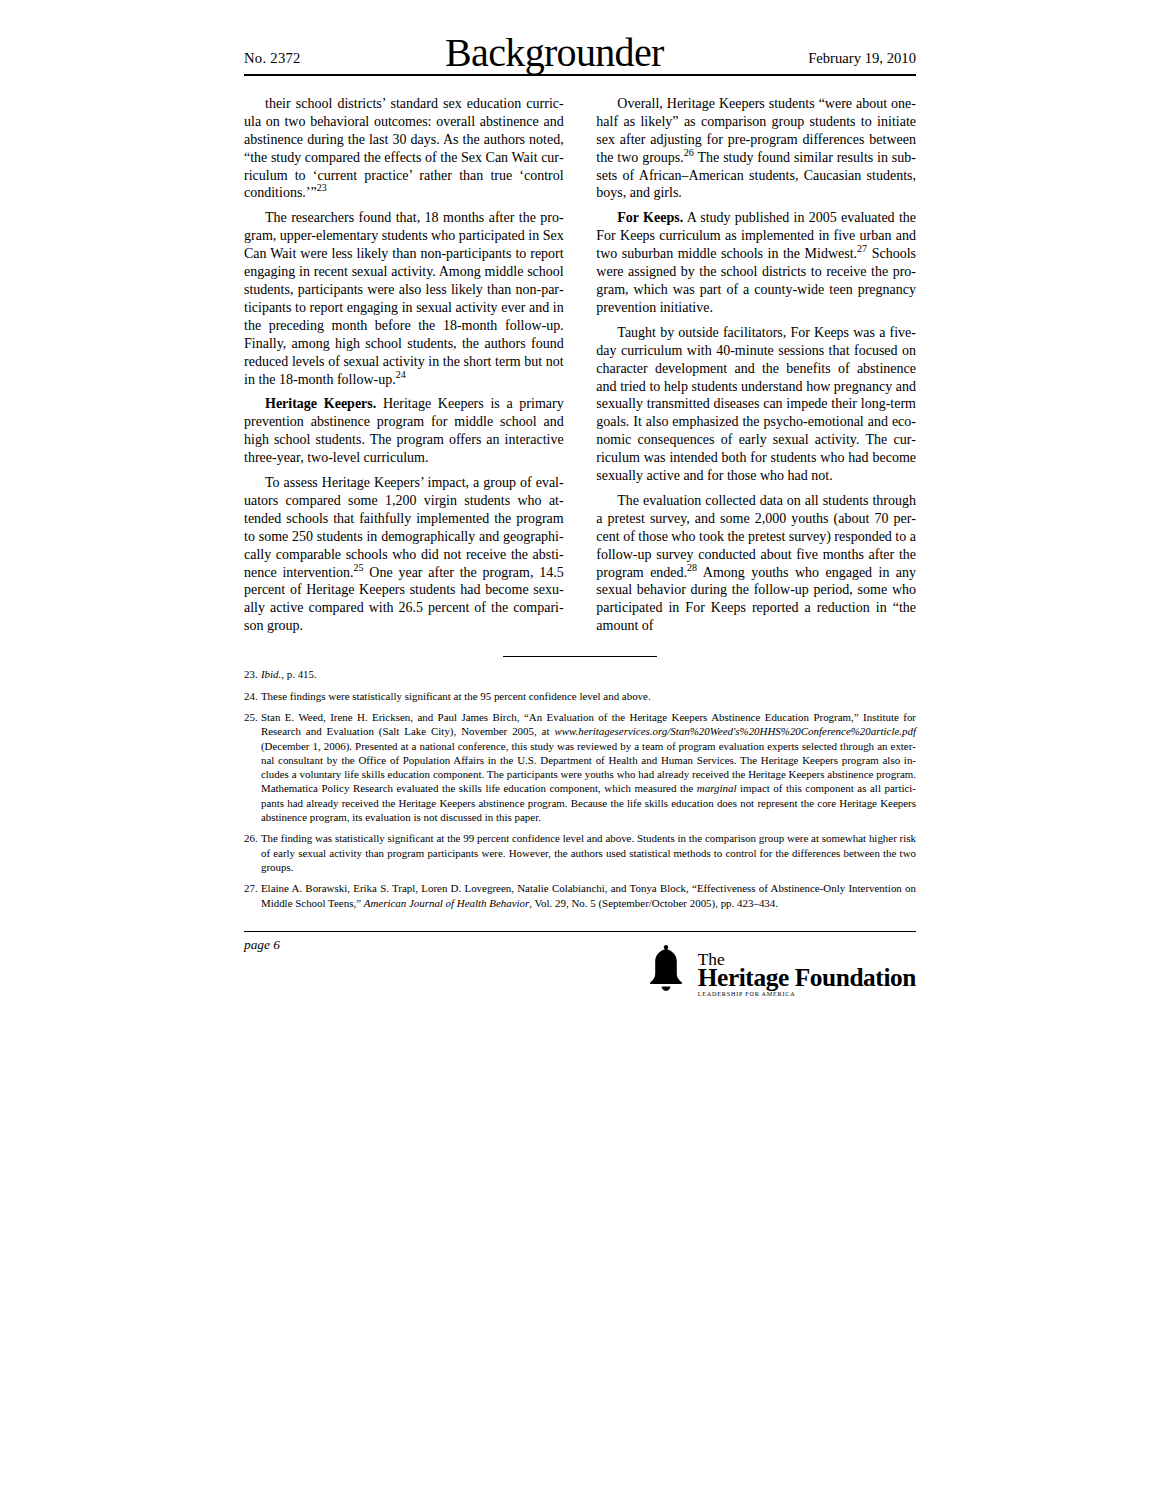No. 2372
Backgrounder
February 19, 2010
their school districts’ standard sex education curricula on two behavioral outcomes: overall abstinence and abstinence during the last 30 days. As the authors noted, “the study compared the effects of the Sex Can Wait curriculum to ‘current practice’ rather than true ‘control conditions.’”23
The researchers found that, 18 months after the program, upper-elementary students who participated in Sex Can Wait were less likely than non-participants to report engaging in recent sexual activity. Among middle school students, participants were also less likely than non-participants to report engaging in sexual activity ever and in the preceding month before the 18-month follow-up. Finally, among high school students, the authors found reduced levels of sexual activity in the short term but not in the 18-month follow-up.24
Heritage Keepers. Heritage Keepers is a primary prevention abstinence program for middle school and high school students. The program offers an interactive three-year, two-level curriculum.
To assess Heritage Keepers’ impact, a group of evaluators compared some 1,200 virgin students who attended schools that faithfully implemented the program to some 250 students in demographically and geographically comparable schools who did not receive the abstinence intervention.25 One year after the program, 14.5 percent of Heritage Keepers students had become sexually active compared with 26.5 percent of the comparison group.
Overall, Heritage Keepers students “were about one-half as likely” as comparison group students to initiate sex after adjusting for pre-program differences between the two groups.26 The study found similar results in subsets of African–American students, Caucasian students, boys, and girls.
For Keeps. A study published in 2005 evaluated the For Keeps curriculum as implemented in five urban and two suburban middle schools in the Midwest.27 Schools were assigned by the school districts to receive the program, which was part of a county-wide teen pregnancy prevention initiative.
Taught by outside facilitators, For Keeps was a five-day curriculum with 40-minute sessions that focused on character development and the benefits of abstinence and tried to help students understand how pregnancy and sexually transmitted diseases can impede their long-term goals. It also emphasized the psycho-emotional and economic consequences of early sexual activity. The curriculum was intended both for students who had become sexually active and for those who had not.
The evaluation collected data on all students through a pretest survey, and some 2,000 youths (about 70 percent of those who took the pretest survey) responded to a follow-up survey conducted about five months after the program ended.28 Among youths who engaged in any sexual behavior during the follow-up period, some who participated in For Keeps reported a reduction in “the amount of
Ibid., p. 415.
These findings were statistically significant at the 95 percent confidence level and above.
Stan E. Weed, Irene H. Ericksen, and Paul James Birch, “An Evaluation of the Heritage Keepers Abstinence Education Program,” Institute for Research and Evaluation (Salt Lake City), November 2005, at www.heritageservices.org/Stan%20Weed's%20HHS%20Conference%20article.pdf (December 1, 2006). Presented at a national conference, this study was reviewed by a team of program evaluation experts selected through an external consultant by the Office of Population Affairs in the U.S. Department of Health and Human Services. The Heritage Keepers program also includes a voluntary life skills education component. The participants were youths who had already received the Heritage Keepers abstinence program. Mathematica Policy Research evaluated the skills life education component, which measured the marginal impact of this component as all participants had already received the Heritage Keepers abstinence program. Because the life skills education does not represent the core Heritage Keepers abstinence program, its evaluation is not discussed in this paper.
The finding was statistically significant at the 99 percent confidence level and above. Students in the comparison group were at somewhat higher risk of early sexual activity than program participants were. However, the authors used statistical methods to control for the differences between the two groups.
Elaine A. Borawski, Erika S. Trapl, Loren D. Lovegreen, Natalie Colabianchi, and Tonya Block, “Effectiveness of Abstinence-Only Intervention on Middle School Teens,” American Journal of Health Behavior, Vol. 29, No. 5 (September/October 2005), pp. 423–434.
page 6
The Heritage Foundation LEADERSHIP FOR AMERICA